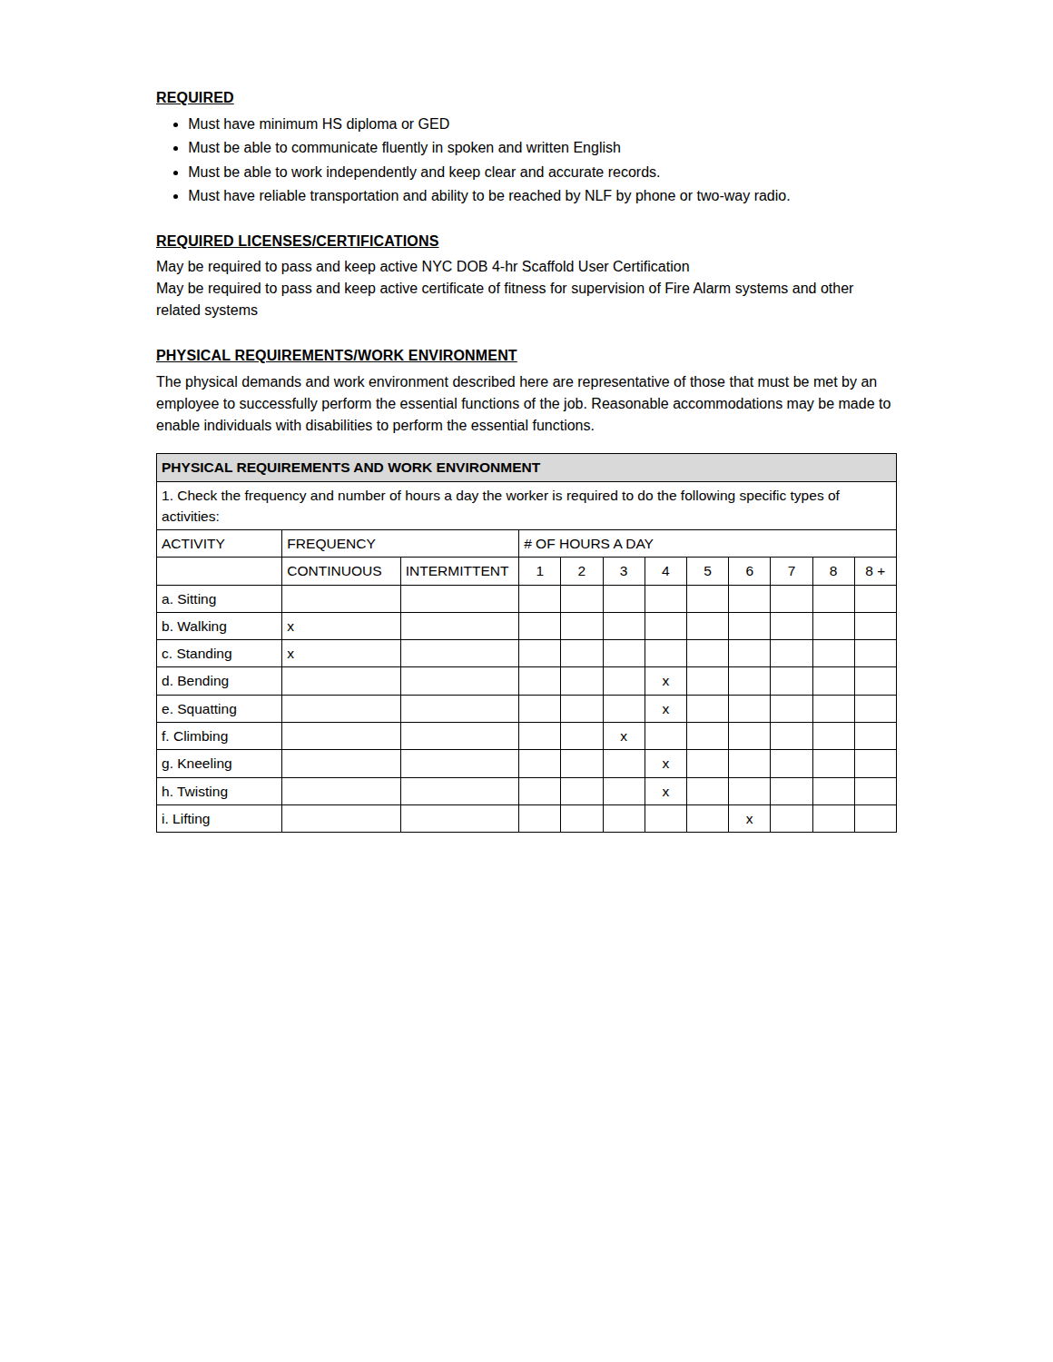REQUIRED
Must have minimum HS diploma or GED
Must be able to communicate fluently in spoken and written English
Must be able to work independently and keep clear and accurate records.
Must have reliable transportation and ability to be reached by NLF by phone or two-way radio.
REQUIRED LICENSES/CERTIFICATIONS
May be required to pass and keep active NYC DOB 4-hr Scaffold User Certification
May be required to pass and keep active certificate of fitness for supervision of Fire Alarm systems and other related systems
PHYSICAL REQUIREMENTS/WORK ENVIRONMENT
The physical demands and work environment described here are representative of those that must be met by an employee to successfully perform the essential functions of the job. Reasonable accommodations may be made to enable individuals with disabilities to perform the essential functions.
| PHYSICAL REQUIREMENTS AND WORK ENVIRONMENT |
| 1. Check the frequency and number of hours a day the worker is required to do the following specific types of activities: |
| ACTIVITY | FREQUENCY | # OF HOURS A DAY |
| | CONTINUOUS | INTERMITTENT | 1 | 2 | 3 | 4 | 5 | 6 | 7 | 8 | 8 + |
| a. Sitting | | | | | | | | | | | |
| b. Walking | x | | | | | | | | | | |
| c. Standing | x | | | | | | | | | | |
| d. Bending | | | | | | x | | | | | |
| e. Squatting | | | | | | x | | | | | |
| f. Climbing | | | | | x | | | | | | |
| g. Kneeling | | | | | | x | | | | | |
| h. Twisting | | | | | | x | | | | | |
| i. Lifting | | | | | | | | x | | | |